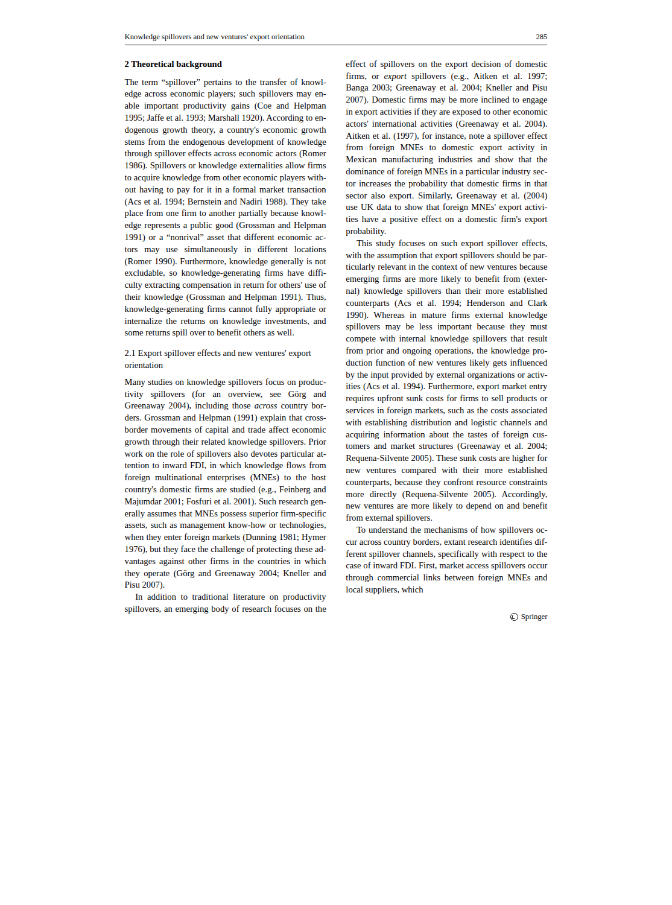Knowledge spillovers and new ventures' export orientation 285
2 Theoretical background
The term “spillover” pertains to the transfer of knowledge across economic players; such spillovers may enable important productivity gains (Coe and Helpman 1995; Jaffe et al. 1993; Marshall 1920). According to endogenous growth theory, a country's economic growth stems from the endogenous development of knowledge through spillover effects across economic actors (Romer 1986). Spillovers or knowledge externalities allow firms to acquire knowledge from other economic players without having to pay for it in a formal market transaction (Acs et al. 1994; Bernstein and Nadiri 1988). They take place from one firm to another partially because knowledge represents a public good (Grossman and Helpman 1991) or a “nonrival” asset that different economic actors may use simultaneously in different locations (Romer 1990). Furthermore, knowledge generally is not excludable, so knowledge-generating firms have difficulty extracting compensation in return for others' use of their knowledge (Grossman and Helpman 1991). Thus, knowledge-generating firms cannot fully appropriate or internalize the returns on knowledge investments, and some returns spill over to benefit others as well.
2.1 Export spillover effects and new ventures' export orientation
Many studies on knowledge spillovers focus on productivity spillovers (for an overview, see Görg and Greenaway 2004), including those across country borders. Grossman and Helpman (1991) explain that cross-border movements of capital and trade affect economic growth through their related knowledge spillovers. Prior work on the role of spillovers also devotes particular attention to inward FDI, in which knowledge flows from foreign multinational enterprises (MNEs) to the host country's domestic firms are studied (e.g., Feinberg and Majumdar 2001; Fosfuri et al. 2001). Such research generally assumes that MNEs possess superior firm-specific assets, such as management know-how or technologies, when they enter foreign markets (Dunning 1981; Hymer 1976), but they face the challenge of protecting these advantages against other firms in the countries in which they operate (Görg and Greenaway 2004; Kneller and Pisu 2007).
In addition to traditional literature on productivity spillovers, an emerging body of research focuses on the effect of spillovers on the export decision of domestic firms, or export spillovers (e.g., Aitken et al. 1997; Banga 2003; Greenaway et al. 2004; Kneller and Pisu 2007). Domestic firms may be more inclined to engage in export activities if they are exposed to other economic actors' international activities (Greenaway et al. 2004). Aitken et al. (1997), for instance, note a spillover effect from foreign MNEs to domestic export activity in Mexican manufacturing industries and show that the dominance of foreign MNEs in a particular industry sector increases the probability that domestic firms in that sector also export. Similarly, Greenaway et al. (2004) use UK data to show that foreign MNEs' export activities have a positive effect on a domestic firm's export probability.
This study focuses on such export spillover effects, with the assumption that export spillovers should be particularly relevant in the context of new ventures because emerging firms are more likely to benefit from (external) knowledge spillovers than their more established counterparts (Acs et al. 1994; Henderson and Clark 1990). Whereas in mature firms external knowledge spillovers may be less important because they must compete with internal knowledge spillovers that result from prior and ongoing operations, the knowledge production function of new ventures likely gets influenced by the input provided by external organizations or activities (Acs et al. 1994). Furthermore, export market entry requires upfront sunk costs for firms to sell products or services in foreign markets, such as the costs associated with establishing distribution and logistic channels and acquiring information about the tastes of foreign customers and market structures (Greenaway et al. 2004; Requena-Silvente 2005). These sunk costs are higher for new ventures compared with their more established counterparts, because they confront resource constraints more directly (Requena-Silvente 2005). Accordingly, new ventures are more likely to depend on and benefit from external spillovers.
To understand the mechanisms of how spillovers occur across country borders, extant research identifies different spillover channels, specifically with respect to the case of inward FDI. First, market access spillovers occur through commercial links between foreign MNEs and local suppliers, which
Springer